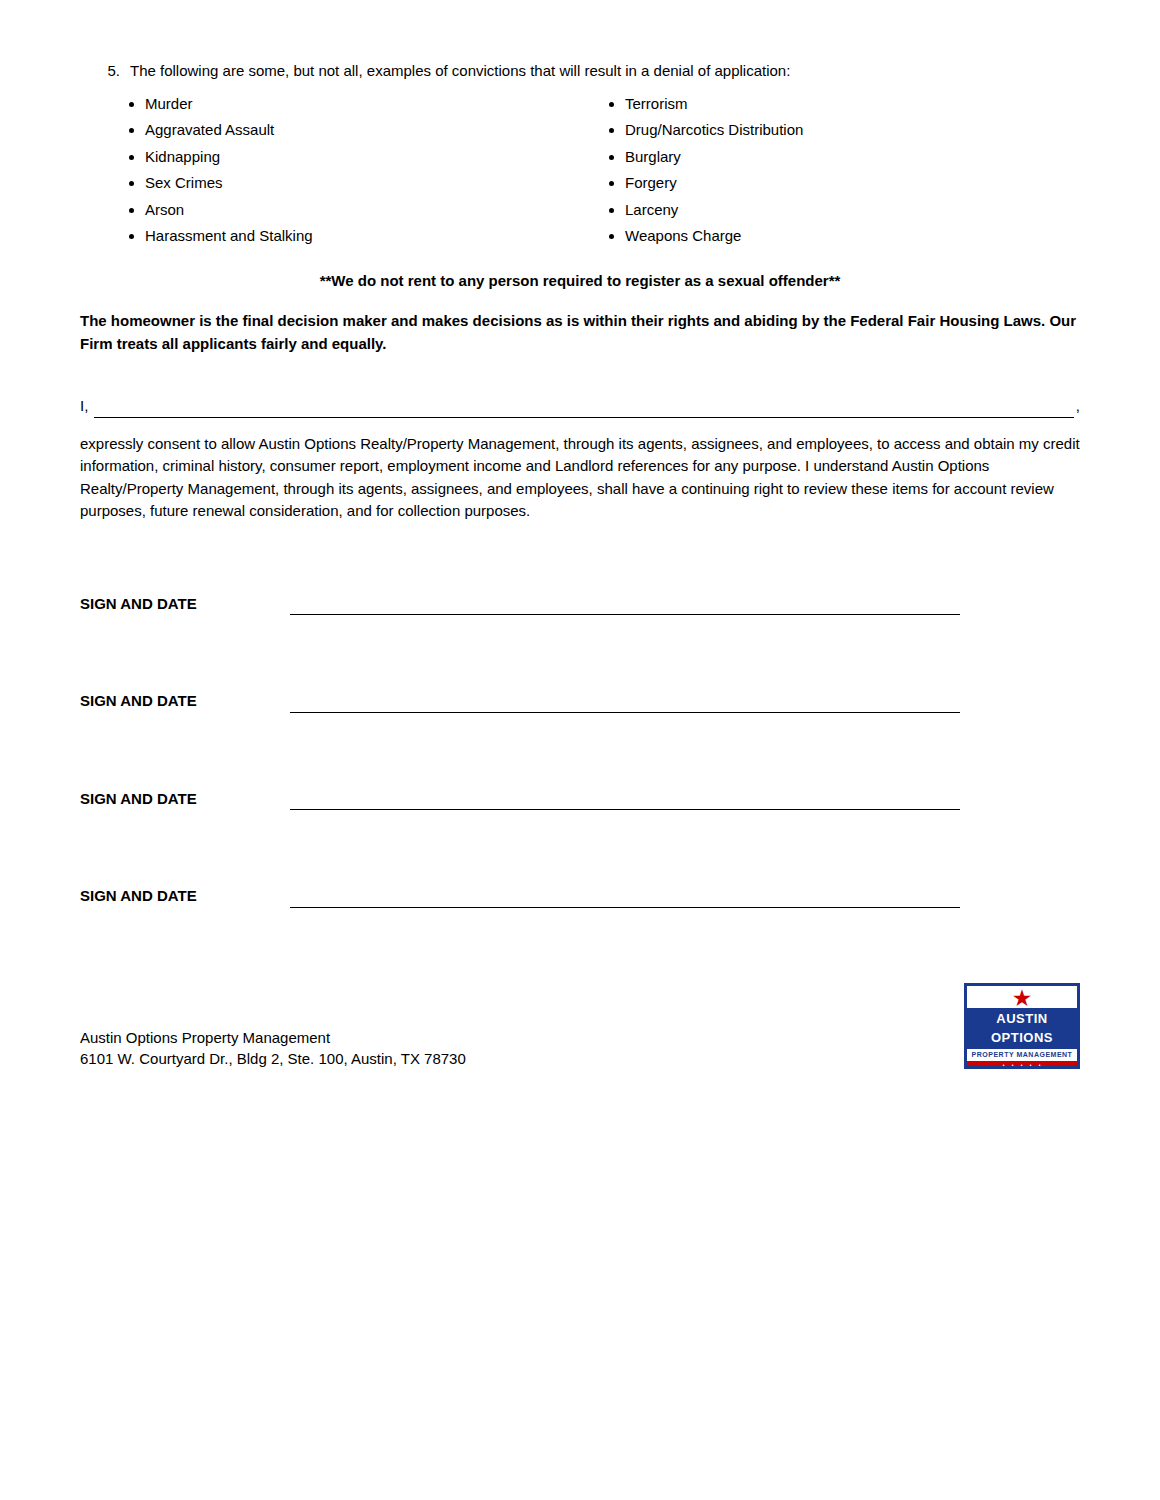5.
The following are some, but not all, examples of convictions that will result in a denial of application:
Murder
Aggravated Assault
Kidnapping
Sex Crimes
Arson
Harassment and Stalking
Terrorism
Drug/Narcotics Distribution
Burglary
Forgery
Larceny
Weapons Charge
**We do not rent to any person required to register as a sexual offender**
The homeowner is the final decision maker and makes decisions as is within their rights and abiding by the Federal Fair Housing Laws. Our Firm treats all applicants fairly and equally.
I, ,
expressly consent to allow Austin Options Realty/Property Management, through its agents, assignees, and employees, to access and obtain my credit information, criminal history, consumer report, employment income and Landlord references for any purpose. I understand Austin Options Realty/Property Management, through its agents, assignees, and employees, shall have a continuing right to review these items for account review purposes, future renewal consideration, and for collection purposes.
SIGN AND DATE
SIGN AND DATE
SIGN AND DATE
SIGN AND DATE
Austin Options Property Management
6101 W. Courtyard Dr., Bldg 2, Ste. 100, Austin, TX 78730
★
AUSTIN
OPTIONS
PROPERTY MANAGEMENT
★★★★★